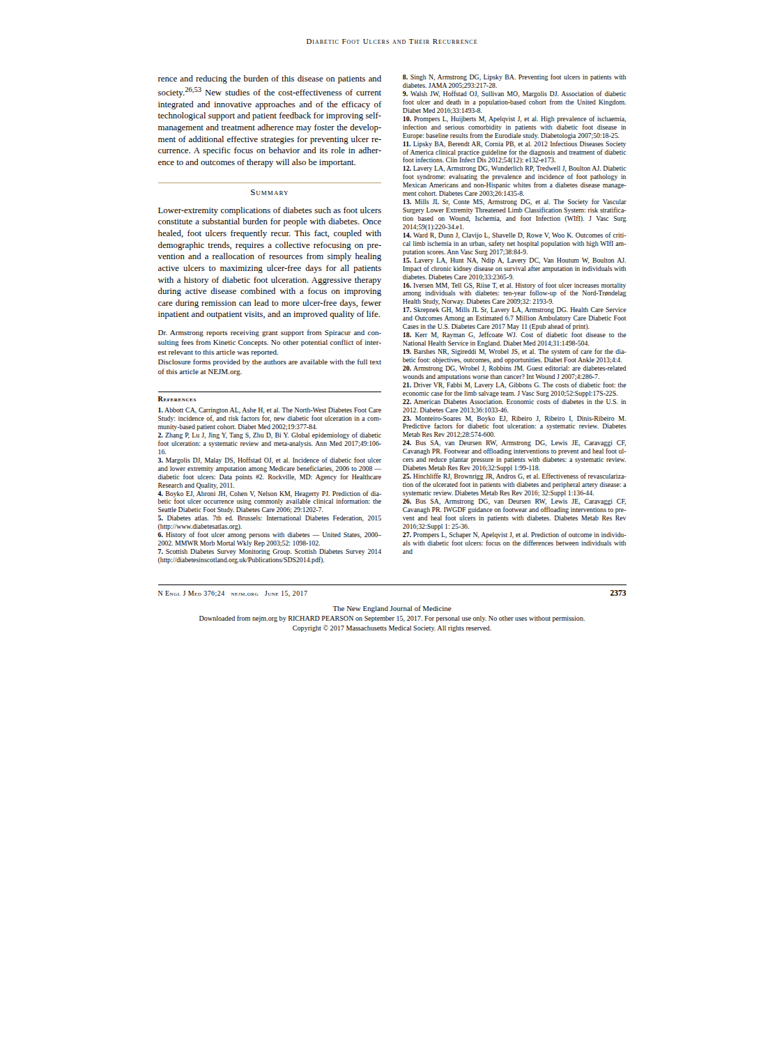Diabetic Foot Ulcers and Their Recurrence
rence and reducing the burden of this disease on patients and society.26,53 New studies of the cost-effectiveness of current integrated and innovative approaches and of the efficacy of technological support and patient feedback for improving self-management and treatment adherence may foster the development of additional effective strategies for preventing ulcer recurrence. A specific focus on behavior and its role in adherence to and outcomes of therapy will also be important.
Summary
Lower-extremity complications of diabetes such as foot ulcers constitute a substantial burden for people with diabetes. Once healed, foot ulcers frequently recur. This fact, coupled with demographic trends, requires a collective refocusing on prevention and a reallocation of resources from simply healing active ulcers to maximizing ulcer-free days for all patients with a history of diabetic foot ulceration. Aggressive therapy during active disease combined with a focus on improving care during remission can lead to more ulcer-free days, fewer inpatient and outpatient visits, and an improved quality of life.
Dr. Armstrong reports receiving grant support from Spiracur and consulting fees from Kinetic Concepts. No other potential conflict of interest relevant to this article was reported.
Disclosure forms provided by the authors are available with the full text of this article at NEJM.org.
References
1. Abbott CA, Carrington AL, Ashe H, et al. The North-West Diabetes Foot Care Study: incidence of, and risk factors for, new diabetic foot ulceration in a community-based patient cohort. Diabet Med 2002;19:377-84.
2. Zhang P, Lu J, Jing Y, Tang S, Zhu D, Bi Y. Global epidemiology of diabetic foot ulceration: a systematic review and meta-analysis. Ann Med 2017;49:106-16.
3. Margolis DJ, Malay DS, Hoffstad OJ, et al. Incidence of diabetic foot ulcer and lower extremity amputation among Medicare beneficiaries, 2006 to 2008 — diabetic foot ulcers: Data points #2. Rockville, MD: Agency for Healthcare Research and Quality, 2011.
4. Boyko EJ, Ahroni JH, Cohen V, Nelson KM, Heagerty PJ. Prediction of diabetic foot ulcer occurrence using commonly available clinical information: the Seattle Diabetic Foot Study. Diabetes Care 2006; 29:1202-7.
5. Diabetes atlas. 7th ed. Brussels: International Diabetes Federation, 2015 (http://www.diabetesatlas.org).
6. History of foot ulcer among persons with diabetes — United States, 2000–2002. MMWR Morb Mortal Wkly Rep 2003;52: 1098-102.
7. Scottish Diabetes Survey Monitoring Group. Scottish Diabetes Survey 2014 (http://diabetesinscotland.org.uk/Publications/SDS2014.pdf).
8. Singh N, Armstrong DG, Lipsky BA. Preventing foot ulcers in patients with diabetes. JAMA 2005;293:217-28.
9. Walsh JW, Hoffstad OJ, Sullivan MO, Margolis DJ. Association of diabetic foot ulcer and death in a population-based cohort from the United Kingdom. Diabet Med 2016;33:1493-8.
10. Prompers L, Huijberts M, Apelqvist J, et al. High prevalence of ischaemia, infection and serious comorbidity in patients with diabetic foot disease in Europe: baseline results from the Eurodiale study. Diabetologia 2007;50:18-25.
11. Lipsky BA, Berendt AR, Cornia PB, et al. 2012 Infectious Diseases Society of America clinical practice guideline for the diagnosis and treatment of diabetic foot infections. Clin Infect Dis 2012;54(12): e132-e173.
12. Lavery LA, Armstrong DG, Wunderlich RP, Tredwell J, Boulton AJ. Diabetic foot syndrome: evaluating the prevalence and incidence of foot pathology in Mexican Americans and non-Hispanic whites from a diabetes disease management cohort. Diabetes Care 2003;26:1435-8.
13. Mills JL Sr, Conte MS, Armstrong DG, et al. The Society for Vascular Surgery Lower Extremity Threatened Limb Classification System: risk stratification based on Wound, Ischemia, and foot Infection (WIfI). J Vasc Surg 2014;59(1):220-34.e1.
14. Ward R, Dunn J, Clavijo L, Shavelle D, Rowe V, Woo K. Outcomes of critical limb ischemia in an urban, safety net hospital population with high WIfI amputation scores. Ann Vasc Surg 2017;38:84-9.
15. Lavery LA, Hunt NA, Ndip A, Lavery DC, Van Houtum W, Boulton AJ. Impact of chronic kidney disease on survival after amputation in individuals with diabetes. Diabetes Care 2010;33:2365-9.
16. Iversen MM, Tell GS, Riise T, et al. History of foot ulcer increases mortality among individuals with diabetes: ten-year follow-up of the Nord-Trøndelag Health Study, Norway. Diabetes Care 2009;32: 2193-9.
17. Skrepnek GH, Mills JL Sr, Lavery LA, Armstrong DG. Health Care Service and Outcomes Among an Estimated 6.7 Million Ambulatory Care Diabetic Foot Cases in the U.S. Diabetes Care 2017 May 11 (Epub ahead of print).
18. Kerr M, Rayman G, Jeffcoate WJ. Cost of diabetic foot disease to the National Health Service in England. Diabet Med 2014;31:1498-504.
19. Barshes NR, Sigireddi M, Wrobel JS, et al. The system of care for the diabetic foot: objectives, outcomes, and opportunities. Diabet Foot Ankle 2013;4:4.
20. Armstrong DG, Wrobel J, Robbins JM. Guest editorial: are diabetes-related wounds and amputations worse than cancer? Int Wound J 2007;4:286-7.
21. Driver VR, Fabbi M, Lavery LA, Gibbons G. The costs of diabetic foot: the economic case for the limb salvage team. J Vasc Surg 2010;52:Suppl:17S-22S.
22. American Diabetes Association. Economic costs of diabetes in the U.S. in 2012. Diabetes Care 2013;36:1033-46.
23. Monteiro-Soares M, Boyko EJ, Ribeiro J, Ribeiro I, Dinis-Ribeiro M. Predictive factors for diabetic foot ulceration: a systematic review. Diabetes Metab Res Rev 2012;28:574-600.
24. Bus SA, van Deursen RW, Armstrong DG, Lewis JE, Caravaggi CF, Cavanagh PR. Footwear and offloading interventions to prevent and heal foot ulcers and reduce plantar pressure in patients with diabetes: a systematic review. Diabetes Metab Res Rev 2016;32:Suppl 1:99-118.
25. Hinchliffe RJ, Brownrigg JR, Andros G, et al. Effectiveness of revascularization of the ulcerated foot in patients with diabetes and peripheral artery disease: a systematic review. Diabetes Metab Res Rev 2016; 32:Suppl 1:136-44.
26. Bus SA, Armstrong DG, van Deursen RW, Lewis JE, Caravaggi CF, Cavanagh PR. IWGDF guidance on footwear and offloading interventions to prevent and heal foot ulcers in patients with diabetes. Diabetes Metab Res Rev 2016;32:Suppl 1: 25-36.
27. Prompers L, Schaper N, Apelqvist J, et al. Prediction of outcome in individuals with diabetic foot ulcers: focus on the differences between individuals with and
N Engl J Med 376;24 nejm.org June 15, 2017 2373
The New England Journal of Medicine
Downloaded from nejm.org by RICHARD PEARSON on September 15, 2017. For personal use only. No other uses without permission.
Copyright © 2017 Massachusetts Medical Society. All rights reserved.